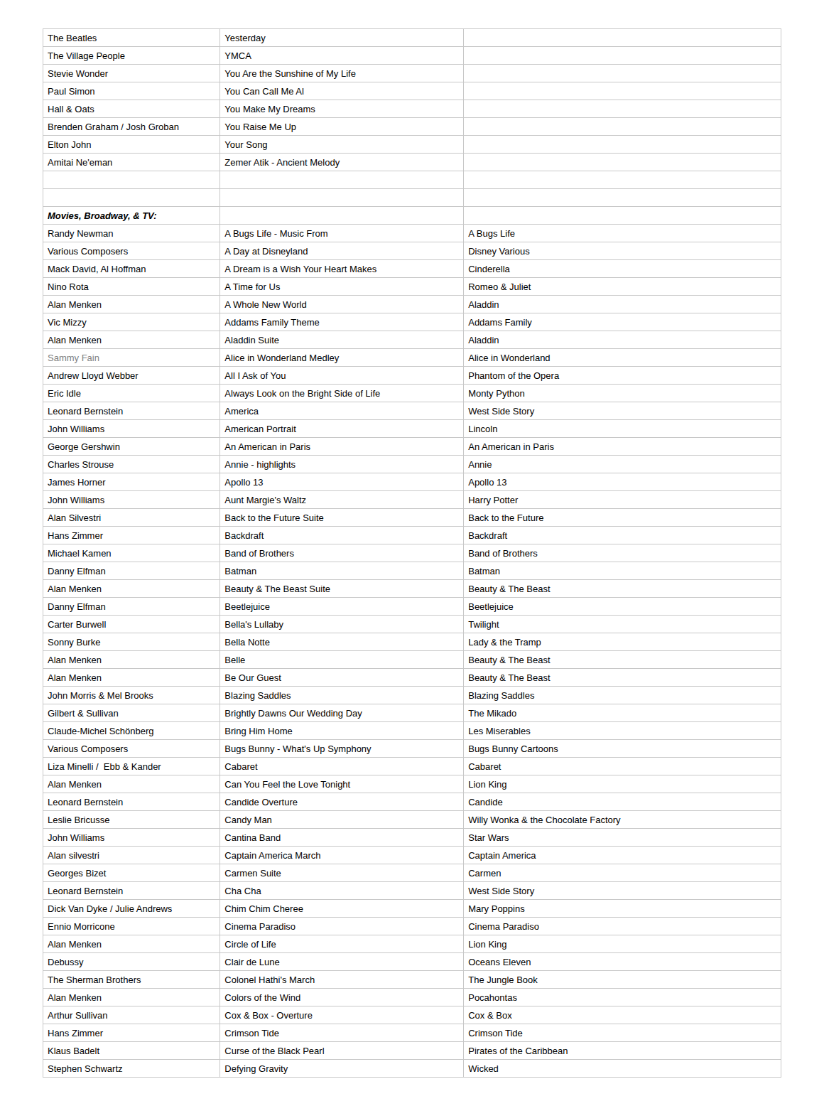| The Beatles | Yesterday | |
| The Village People | YMCA | |
| Stevie Wonder | You Are the Sunshine of My Life | |
| Paul Simon | You Can Call Me Al | |
| Hall & Oats | You Make My Dreams | |
| Brenden Graham / Josh Groban | You Raise Me Up | |
| Elton John | Your Song | |
| Amitai Ne'eman | Zemer Atik - Ancient Melody | |
| Movies, Broadway, & TV: | | |
| Randy Newman | A Bugs Life - Music From | A Bugs Life |
| Various Composers | A Day at Disneyland | Disney Various |
| Mack David, Al Hoffman | A Dream is a Wish Your Heart Makes | Cinderella |
| Nino Rota | A Time for Us | Romeo & Juliet |
| Alan Menken | A Whole New World | Aladdin |
| Vic Mizzy | Addams Family Theme | Addams Family |
| Alan Menken | Aladdin Suite | Aladdin |
| Sammy Fain | Alice in Wonderland Medley | Alice in Wonderland |
| Andrew Lloyd Webber | All I Ask of You | Phantom of the Opera |
| Eric Idle | Always Look on the Bright Side of Life | Monty Python |
| Leonard Bernstein | America | West Side Story |
| John Williams | American Portrait | Lincoln |
| George Gershwin | An American in Paris | An American in Paris |
| Charles Strouse | Annie - highlights | Annie |
| James Horner | Apollo 13 | Apollo 13 |
| John Williams | Aunt Margie's Waltz | Harry Potter |
| Alan Silvestri | Back to the Future Suite | Back to the Future |
| Hans Zimmer | Backdraft | Backdraft |
| Michael Kamen | Band of Brothers | Band of Brothers |
| Danny Elfman | Batman | Batman |
| Alan Menken | Beauty & The Beast Suite | Beauty & The Beast |
| Danny Elfman | Beetlejuice | Beetlejuice |
| Carter Burwell | Bella's Lullaby | Twilight |
| Sonny Burke | Bella Notte | Lady & the Tramp |
| Alan Menken | Belle | Beauty & The Beast |
| Alan Menken | Be Our Guest | Beauty & The Beast |
| John Morris & Mel Brooks | Blazing Saddles | Blazing Saddles |
| Gilbert & Sullivan | Brightly Dawns Our Wedding Day | The Mikado |
| Claude-Michel Schönberg | Bring Him Home | Les Miserables |
| Various Composers | Bugs Bunny - What's Up Symphony | Bugs Bunny Cartoons |
| Liza Minelli / Ebb & Kander | Cabaret | Cabaret |
| Alan Menken | Can You Feel the Love Tonight | Lion King |
| Leonard Bernstein | Candide Overture | Candide |
| Leslie Bricusse | Candy Man | Willy Wonka & the Chocolate Factory |
| John Williams | Cantina Band | Star Wars |
| Alan silvestri | Captain America March | Captain America |
| Georges Bizet | Carmen Suite | Carmen |
| Leonard Bernstein | Cha Cha | West Side Story |
| Dick Van Dyke / Julie Andrews | Chim Chim Cheree | Mary Poppins |
| Ennio Morricone | Cinema Paradiso | Cinema Paradiso |
| Alan Menken | Circle of Life | Lion King |
| Debussy | Clair de Lune | Oceans Eleven |
| The Sherman Brothers | Colonel Hathi's March | The Jungle Book |
| Alan Menken | Colors of the Wind | Pocahontas |
| Arthur Sullivan | Cox & Box - Overture | Cox & Box |
| Hans Zimmer | Crimson Tide | Crimson Tide |
| Klaus Badelt | Curse of the Black Pearl | Pirates of the Caribbean |
| Stephen Schwartz | Defying Gravity | Wicked |